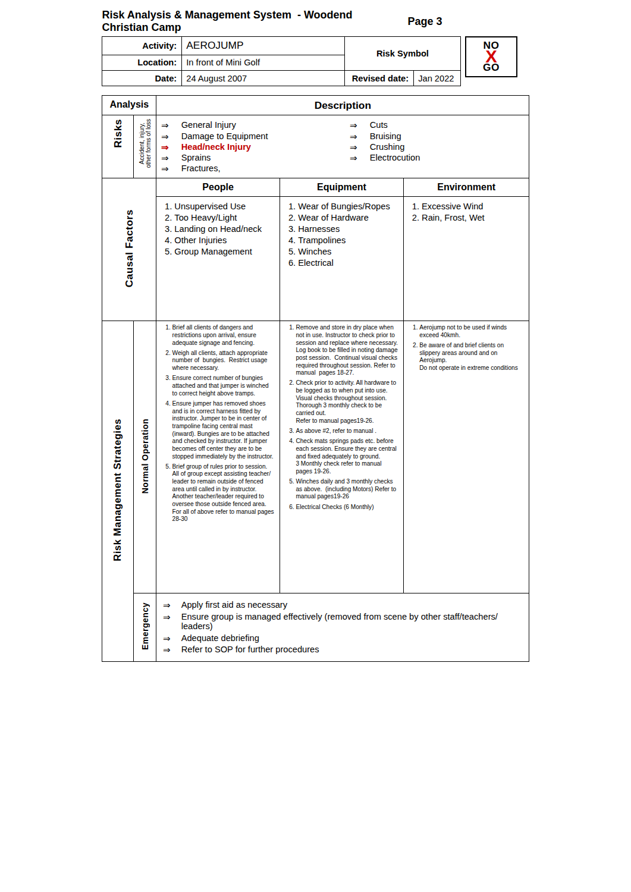| Risk Analysis & Management System - Woodend Christian Camp | Page 3 | |
| Activity: | AEROJUMP | Risk Symbol | NO X GO |
| Location: | In front of Mini Golf |
| Date: | 24 August 2007 | / Revised date: / Jan 2022 / |
| Analysis | Description |
| Risks | Accident, injury, other forms of loss | General Injury Damage to Equipment Head/neck Injury Sprains Fractures, Cuts Bruising Crushing Electrocution |
| Causal Factors | People | Equipment | Environment |
| Unsupervised Use Too Heavy/Light Landing on Head/neck Other Injuries Group Management | Wear of Bungies/Ropes Wear of Hardware Harnesses Trampolines Winches Electrical | Excessive Wind Rain, Frost, Wet |
| Risk Management Strategies | Normal Operation | Brief all clients of dangers and restrictions upon arrival, ensure adequate signage and fencing. Weigh all clients, attach appropriate number of bungies. Restrict usage where necessary. Ensure correct number of bungies attached and that jumper is winched to correct height above tramps. Ensure jumper has removed shoes and is in correct harness fitted by instructor. Jumper to be in center of trampoline facing central mast (inward). Bungies are to be attached and checked by instructor. If jumper becomes off center they are to be stopped immediately by the instructor. Brief group of rules prior to session. All of group except assisting teacher/ leader to remain outside of fenced area until called in by instructor. Another teacher/leader required to oversee those outside fenced area. For all of above refer to manual pages 28-30 | Remove and store in dry place when not in use. Instructor to check prior to session and replace where necessary. Log book to be filled in noting damage post session. Continual visual checks required throughout session. Refer to manual pages 18-27. Check prior to activity. All hardware to be logged as to when put into use. Visual checks throughout session. Thorough 3 monthly check to be carried out. Refer to manual pages19-26. As above #2, refer to manual . Check mats springs pads etc. before each session. Ensure they are central and fixed adequately to ground. 3 Monthly check refer to manual pages 19-26. Winches daily and 3 monthly checks as above. (including Motors) Refer to manual pages19-26 Electrical Checks (6 Monthly) | Aerojump not to be used if winds exceed 40kmh. Be aware of and brief clients on slippery areas around and on Aerojump. Do not operate in extreme conditions |
| Emergency | Apply first aid as necessary Ensure group is managed effectively (removed from scene by other staff/teachers/ leaders) Adequate debriefing Refer to SOP for further procedures |